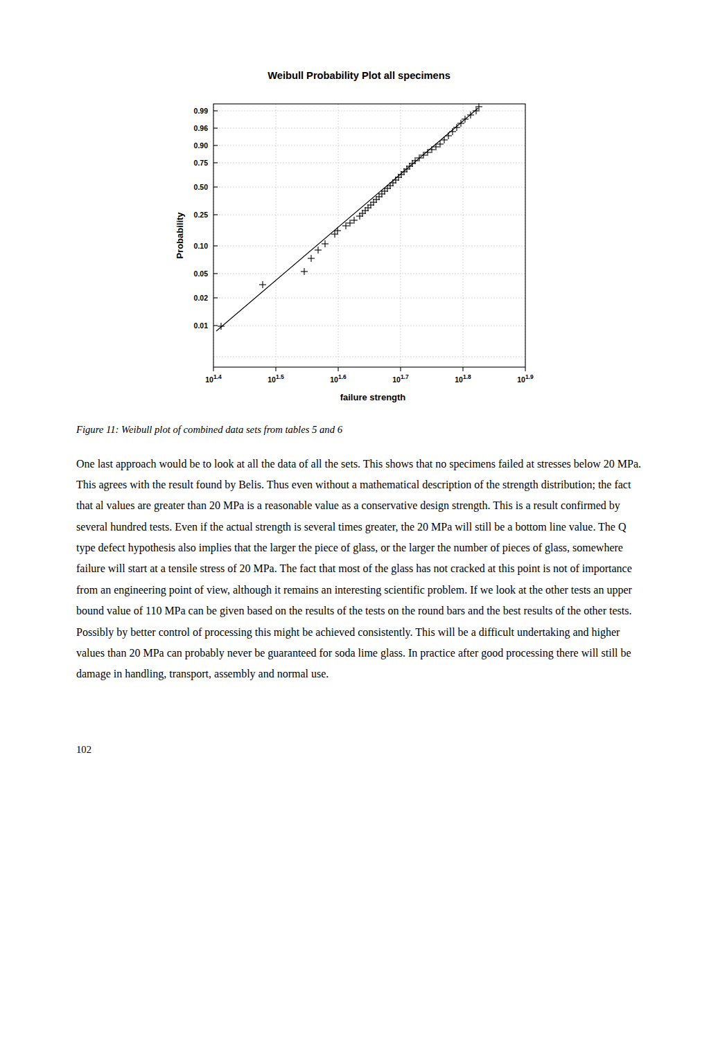Weibull Probability Plot all specimens
0.99 0.96 0.90 0.75 0.50 0.25 0.10 0.05 0.02 0.01 101.4 101.5 101.6 101.7 101.8 101.9 failure strength Probability
Figure 11: Weibull plot of combined data sets from tables 5 and 6
One last approach would be to look at all the data of all the sets. This shows that no specimens failed at stresses below 20 MPa. This agrees with the result found by Belis. Thus even without a mathematical description of the strength distribution; the fact that al values are greater than 20 MPa is a reasonable value as a conservative design strength. This is a result confirmed by several hundred tests. Even if the actual strength is several times greater, the 20 MPa will still be a bottom line value. The Q type defect hypothesis also implies that the larger the piece of glass, or the larger the number of pieces of glass, somewhere failure will start at a tensile stress of 20 MPa. The fact that most of the glass has not cracked at this point is not of importance from an engineering point of view, although it remains an interesting scientific problem. If we look at the other tests an upper bound value of 110 MPa can be given based on the results of the tests on the round bars and the best results of the other tests. Possibly by better control of processing this might be achieved consistently. This will be a difficult undertaking and higher values than 20 MPa can probably never be guaranteed for soda lime glass. In practice after good processing there will still be damage in handling, transport, assembly and normal use.
102